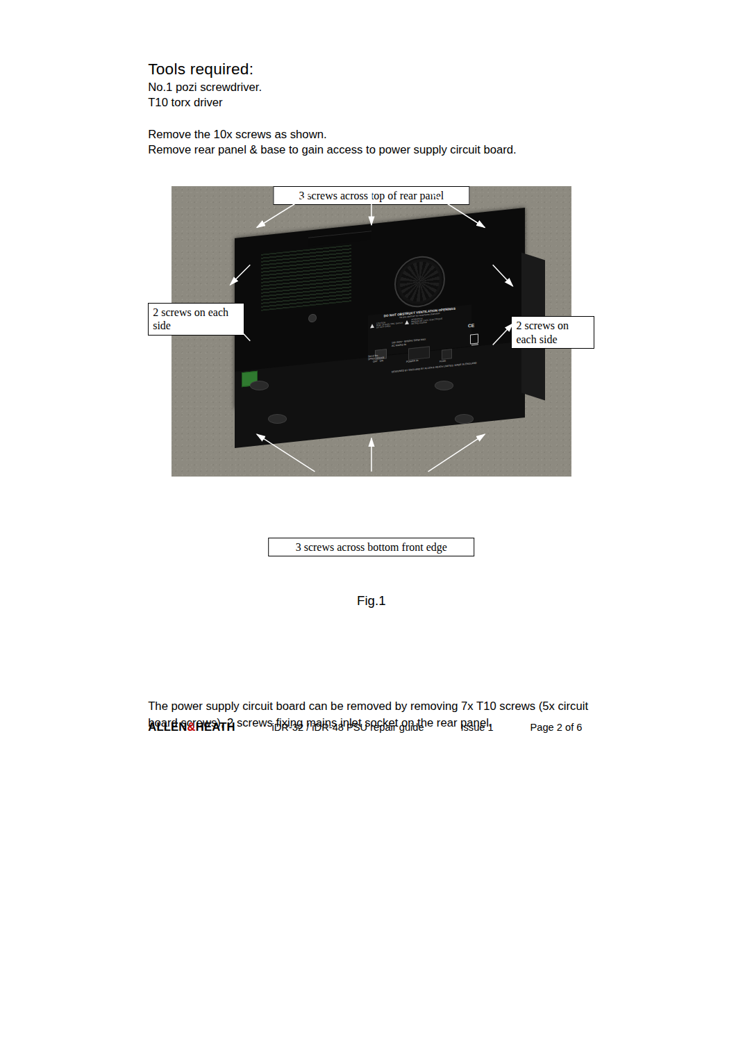Tools required:
No.1 pozi screwdriver.
T10 torx driver
Remove the 10x screws as shown.
Remove rear panel & base to gain access to power supply circuit board.
3 screws across top of rear panel
2 screws on each side
2 screws on each side
3 screws across bottom front edge
DO NOT OBSTRUCT VENTILATION OPENINGS
Ne pas obstruer les ouvertures d'aération
CAUTION
RISK OF ELECTRIC SHOCK
DO NOT OPEN
ATTENTION
RISQUE DE CHOC ELECTRIQUE
NE PAS OUVRIR
OFF ON
POWER IN
FUSE
AC MAINS IN
100-240V~ 50/60Hz 500W MAX
CE
Serial No.
SPNO: 001003
DESIGNED BY ENGLAND BY ALLEN & HEATH LIMITED. MADE IN ENGLAND
Fig.1
The power supply circuit board can be removed by removing 7x T10 screws (5x circuit board screws), 2 screws fixing mains inlet socket on the rear panel.
ALLEN&HEATH
iDR-32 / iDR-48 PSU repair guide Issue 1 Page 2 of 6